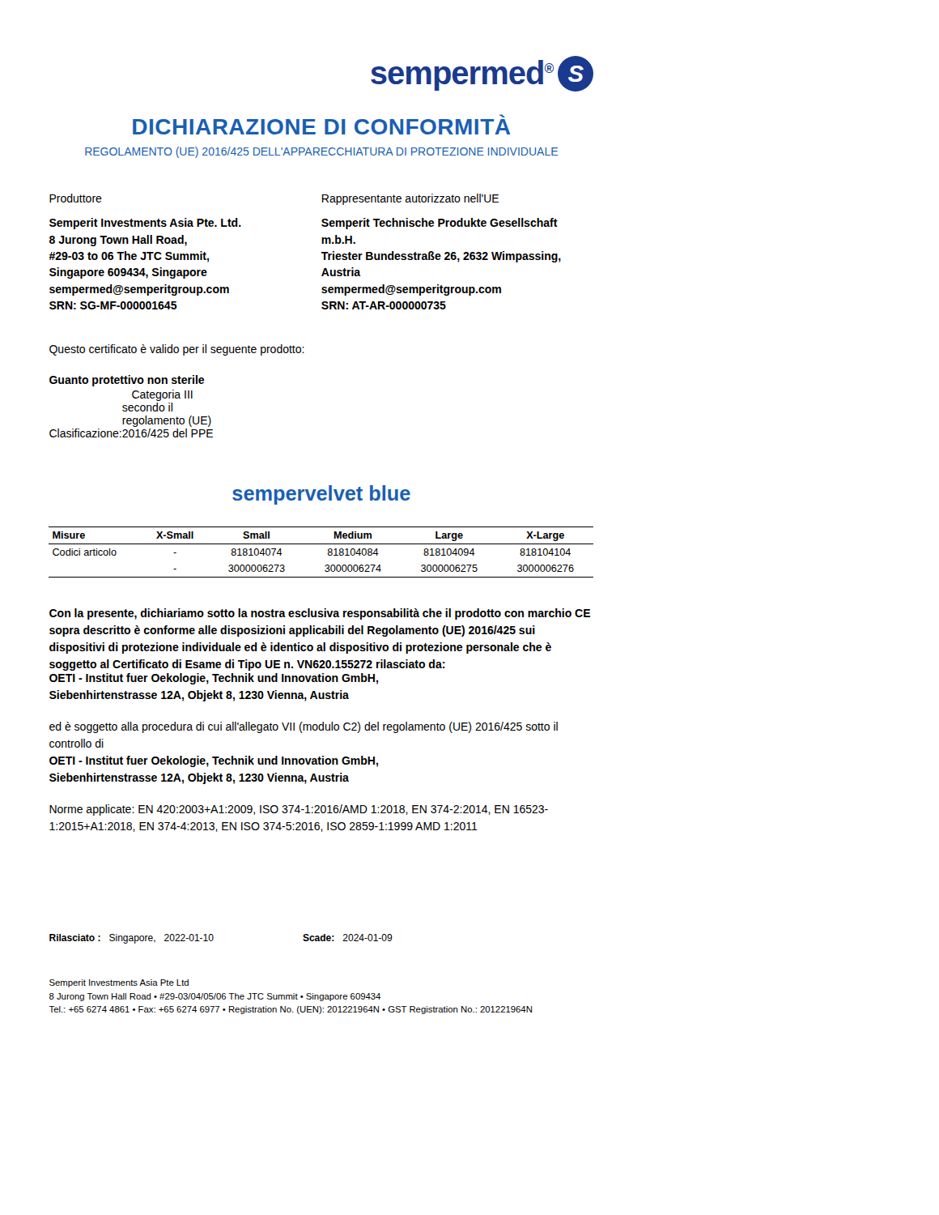sempermed®S
DICHIARAZIONE DI CONFORMITÀ
REGOLAMENTO (UE) 2016/425 DELL'APPARECCHIATURA DI PROTEZIONE INDIVIDUALE
| Produttore Semperit Investments Asia Pte. Ltd. 8 Jurong Town Hall Road, #29-03 to 06 The JTC Summit, Singapore 609434, Singapore sempermed@semperitgroup.com SRN: SG-MF-000001645 | Rappresentante autorizzato nell'UE Semperit Technische Produkte Gesellschaft m.b.H. Triester Bundesstraße 26, 2632 Wimpassing, Austria sempermed@semperitgroup.com SRN: AT-AR-000000735 |
Questo certificato è valido per il seguente prodotto:
Guanto protettivo non sterile
Clasificazione: Categoria III secondo il regolamento (UE) 2016/425 del PPE
sempervelvet blue
| Misure | X-Small | Small | Medium | Large | X-Large |
| --- | --- | --- | --- | --- | --- |
| Codici articolo | - | 818104074 | 818104084 | 818104094 | 818104104 |
| | - | 3000006273 | 3000006274 | 3000006275 | 3000006276 |
Con la presente, dichiariamo sotto la nostra esclusiva responsabilità che il prodotto con marchio CE sopra descritto è conforme alle disposizioni applicabili del Regolamento (UE) 2016/425 sui dispositivi di protezione individuale ed è identico al dispositivo di protezione personale che è soggetto al Certificato di Esame di Tipo UE n. VN620.155272 rilasciato da:
OETI - Institut fuer Oekologie, Technik und Innovation GmbH,
Siebenhirtenstrasse 12A, Objekt 8, 1230 Vienna, Austria
ed è soggetto alla procedura di cui all'allegato VII (modulo C2) del regolamento (UE) 2016/425 sotto il controllo di
OETI - Institut fuer Oekologie, Technik und Innovation GmbH,
Siebenhirtenstrasse 12A, Objekt 8, 1230 Vienna, Austria
Norme applicate: EN 420:2003+A1:2009, ISO 374-1:2016/AMD 1:2018, EN 374-2:2014, EN 16523-1:2015+A1:2018, EN 374-4:2013, EN ISO 374-5:2016, ISO 2859-1:1999 AMD 1:2011
| Rilasciato : | Singapore, | 2022-01-10 | | Scade: | 2024-01-09 |
Semperit Investments Asia Pte Ltd
8 Jurong Town Hall Road • #29-03/04/05/06 The JTC Summit • Singapore 609434
Tel.: +65 6274 4861 • Fax: +65 6274 6977 • Registration No. (UEN): 201221964N • GST Registration No.: 201221964N